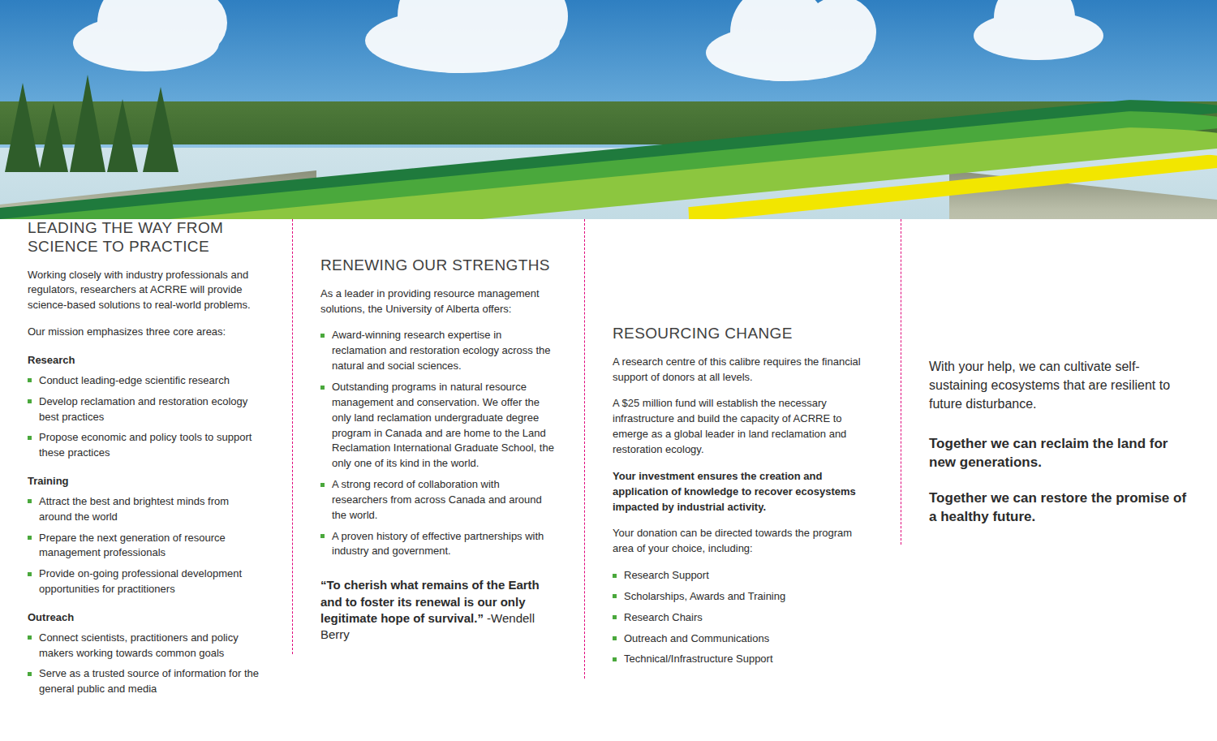Leading the way from science to practice
Working closely with industry professionals and regulators, researchers at ACRRE will provide science-based solutions to real-world problems.
Our mission emphasizes three core areas:
Research
Conduct leading-edge scientific research
Develop reclamation and restoration ecology best practices
Propose economic and policy tools to support these practices
Training
Attract the best and brightest minds from around the world
Prepare the next generation of resource management professionals
Provide on-going professional development opportunities for practitioners
Outreach
Connect scientists, practitioners and policy makers working towards common goals
Serve as a trusted source of information for the general public and media
Renewing our strengths
As a leader in providing resource management solutions, the University of Alberta offers:
Award-winning research expertise in reclamation and restoration ecology across the natural and social sciences.
Outstanding programs in natural resource management and conservation. We offer the only land reclamation undergraduate degree program in Canada and are home to the Land Reclamation International Graduate School, the only one of its kind in the world.
A strong record of collaboration with researchers from across Canada and around the world.
A proven history of effective partnerships with industry and government.
“To cherish what remains of the Earth and to foster its renewal is our only legitimate hope of survival.” -Wendell Berry
Resourcing change
A research centre of this calibre requires the financial support of donors at all levels.
A $25 million fund will establish the necessary infrastructure and build the capacity of ACRRE to emerge as a global leader in land reclamation and restoration ecology.
Your investment ensures the creation and application of knowledge to recover ecosystems impacted by industrial activity.
Your donation can be directed towards the program area of your choice, including:
Research Support
Scholarships, Awards and Training
Research Chairs
Outreach and Communications
Technical/Infrastructure Support
With your help, we can cultivate self-sustaining ecosystems that are resilient to future disturbance.
Together we can reclaim the land for new generations.
Together we can restore the promise of a healthy future.